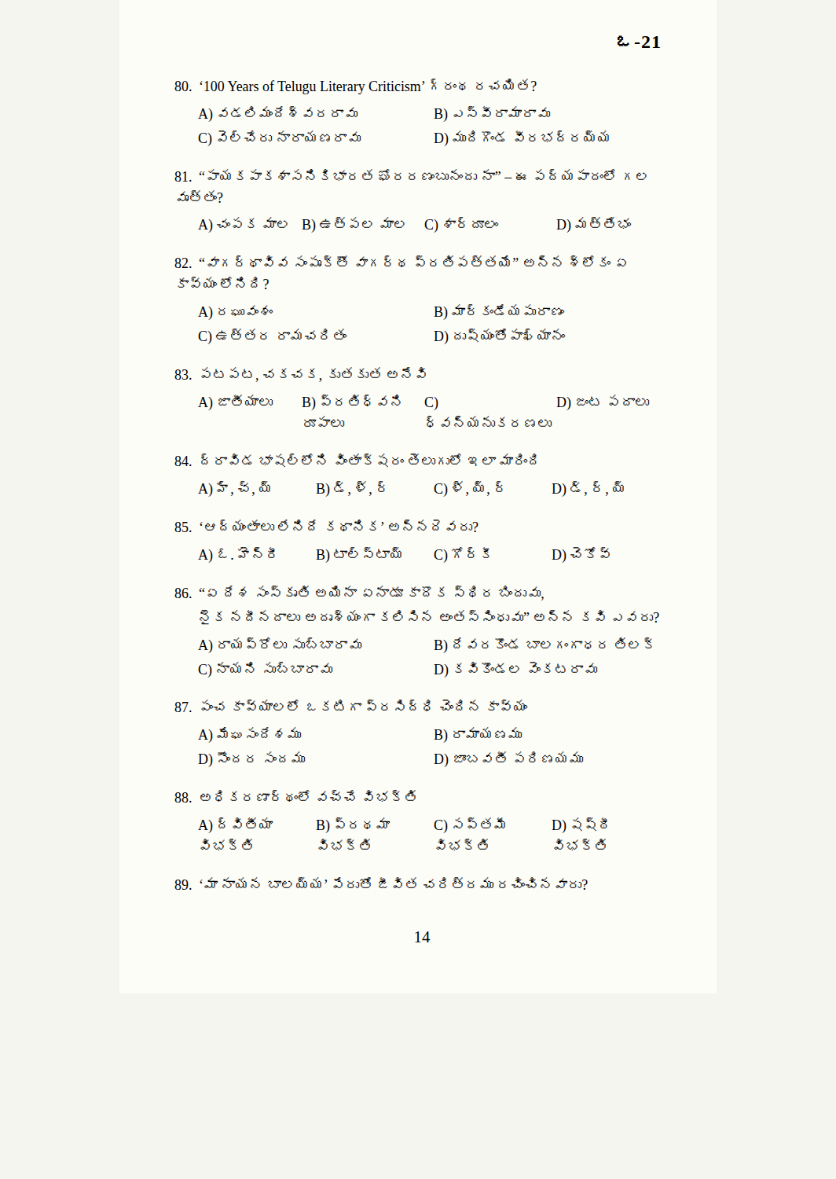ఒ-21
80. ‘100 Years of Telugu Literary Criticism’ గ్రంథ రచయిత?
A) వడలిమందేశ్వరరావు
B) ఎస్వీరామారావు
C) వెల్చేరు నారాయణరావు
D) ముదిగొండ వీరభద్రయ్య
81. “పాయకపాకశాసనికిభారత ఘోరరణంబునందు నా” – ఈ పద్యపాదంలో గల వృత్తం?
A) చంపక మాల
B) ఉత్పల మాల
C) శార్దూలం
D) మత్తేభం
82. “వాగర్థావివ సంపృక్తౌ వాగర్థ ప్రతిపత్తయే” అన్న శ్లోకం ఏ కావ్యం లోనిది?
A) రఘువంశం
B) మార్కండేయపురాణం
C) ఉత్తర రామచరితం
D) దుష్యంతోపాఖ్యానం
83. పటపట, చకచక, కుతకుత అనేవి
A) జాతీయాలు
B) ప్రతిధ్వని రూపాలు
C) ధ్వన్యనుకరణలు
D) జంట పదాలు
84. ద్రావిడ భాషల్లోని వింతాక్షరం తెలుగులో ఇలా మారింది
A) హ్, చ్, య్
B) డ్, ళ్, ర్
C) ళ్, య్, ర్
D) డ్, ర్, య్
85. ‘ఆద్యంతాలు లేనిదే కథానిక’ అన్నదెవరు?
A) ఓ. హెన్రీ
B) టాల్‌స్టాయ్
C) గోర్కీ
D) చెకోవ్
86. “ఏ దేశ సంస్కృతి అయినా ఏనాడూ కాదొక స్థిర బిందువు,
నైక నదీనదాలు అదృశ్యంగా కలిసిన అంతస్సింధువు” అన్న కవి ఎవరు?
A) రాయప్రోలు సుబ్బారావు
B) దేవరకొండ బాలగంగాధర తిలక్
C) నాయని సుబ్బారావు
D) కవికొండల వెంకటరావు
87. పంచ కావ్యాలలో ఒకటిగా ప్రసిద్ధి చెందిన కావ్యం
A) మేఘసందేశము
B) రామాయణము
D) సౌందర సందము
D) జాంబవతీ పరిణయము
88. అధికరణార్థంలో వచ్చే విభక్తి
A) ద్వితీయా విభక్తి
B) ప్రథమా విభక్తి
C) సప్తమీ విభక్తి
D) షష్ఠీ విభక్తి
89. ‘మా నాయన బాలయ్య’ పేరుతో జీవిత చరిత్రము రచించినవారు?
14